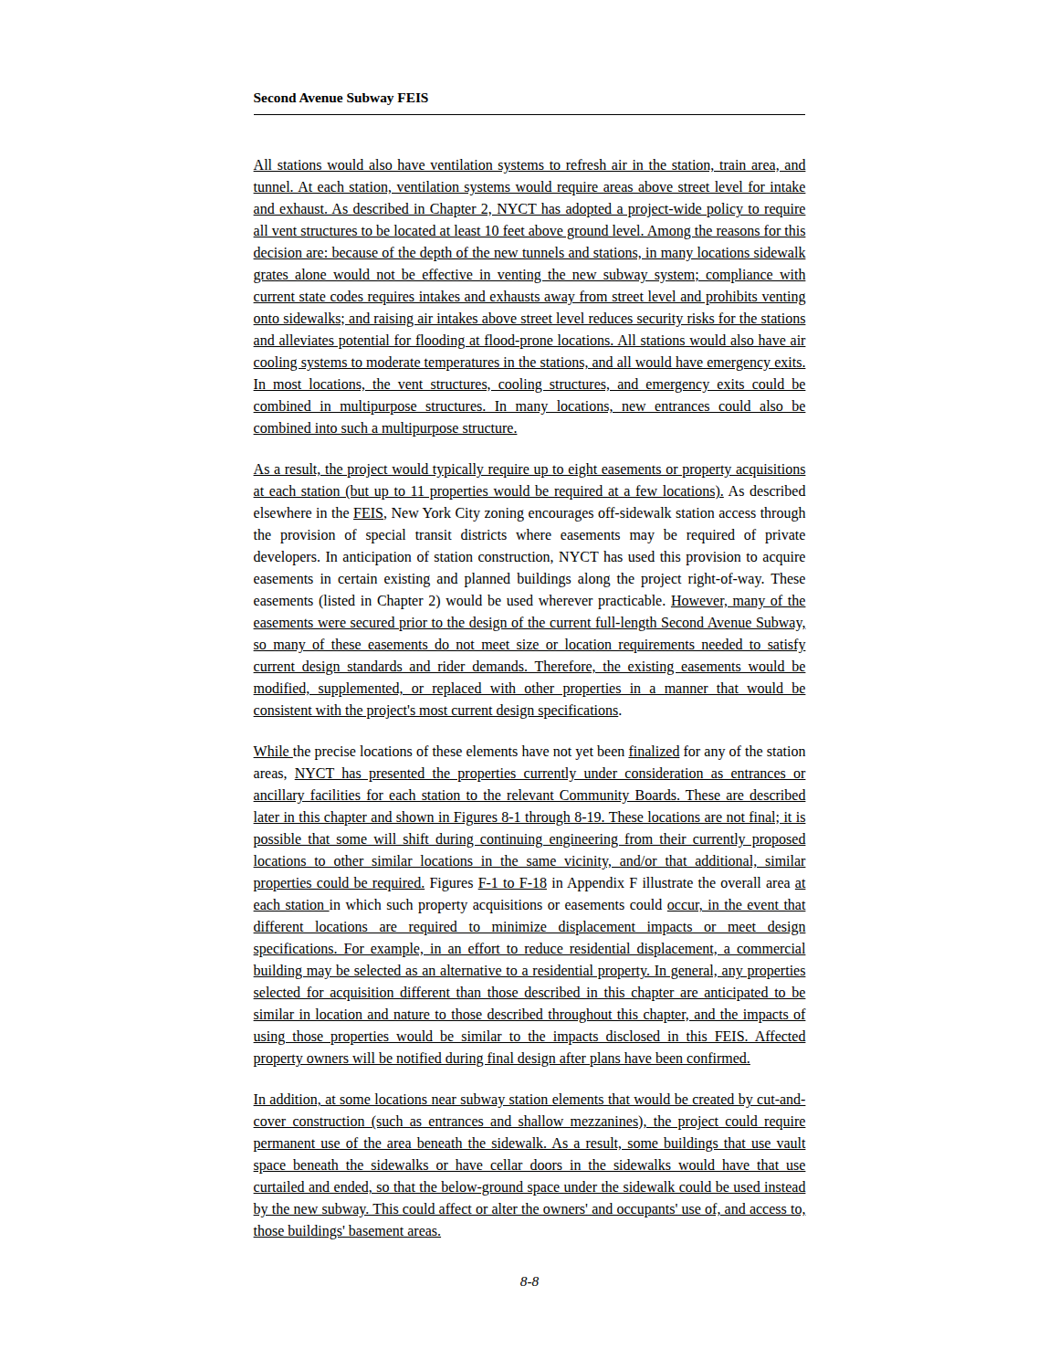Second Avenue Subway FEIS
All stations would also have ventilation systems to refresh air in the station, train area, and tunnel. At each station, ventilation systems would require areas above street level for intake and exhaust. As described in Chapter 2, NYCT has adopted a project-wide policy to require all vent structures to be located at least 10 feet above ground level. Among the reasons for this decision are: because of the depth of the new tunnels and stations, in many locations sidewalk grates alone would not be effective in venting the new subway system; compliance with current state codes requires intakes and exhausts away from street level and prohibits venting onto sidewalks; and raising air intakes above street level reduces security risks for the stations and alleviates potential for flooding at flood-prone locations. All stations would also have air cooling systems to moderate temperatures in the stations, and all would have emergency exits. In most locations, the vent structures, cooling structures, and emergency exits could be combined in multipurpose structures. In many locations, new entrances could also be combined into such a multipurpose structure.
As a result, the project would typically require up to eight easements or property acquisitions at each station (but up to 11 properties would be required at a few locations). As described elsewhere in the FEIS, New York City zoning encourages off-sidewalk station access through the provision of special transit districts where easements may be required of private developers. In anticipation of station construction, NYCT has used this provision to acquire easements in certain existing and planned buildings along the project right-of-way. These easements (listed in Chapter 2) would be used wherever practicable. However, many of the easements were secured prior to the design of the current full-length Second Avenue Subway, so many of these easements do not meet size or location requirements needed to satisfy current design standards and rider demands. Therefore, the existing easements would be modified, supplemented, or replaced with other properties in a manner that would be consistent with the project's most current design specifications.
While the precise locations of these elements have not yet been finalized for any of the station areas, NYCT has presented the properties currently under consideration as entrances or ancillary facilities for each station to the relevant Community Boards. These are described later in this chapter and shown in Figures 8-1 through 8-19. These locations are not final; it is possible that some will shift during continuing engineering from their currently proposed locations to other similar locations in the same vicinity, and/or that additional, similar properties could be required. Figures F-1 to F-18 in Appendix F illustrate the overall area at each station in which such property acquisitions or easements could occur, in the event that different locations are required to minimize displacement impacts or meet design specifications. For example, in an effort to reduce residential displacement, a commercial building may be selected as an alternative to a residential property. In general, any properties selected for acquisition different than those described in this chapter are anticipated to be similar in location and nature to those described throughout this chapter, and the impacts of using those properties would be similar to the impacts disclosed in this FEIS. Affected property owners will be notified during final design after plans have been confirmed.
In addition, at some locations near subway station elements that would be created by cut-and-cover construction (such as entrances and shallow mezzanines), the project could require permanent use of the area beneath the sidewalk. As a result, some buildings that use vault space beneath the sidewalks or have cellar doors in the sidewalks would have that use curtailed and ended, so that the below-ground space under the sidewalk could be used instead by the new subway. This could affect or alter the owners' and occupants' use of, and access to, those buildings' basement areas.
8-8